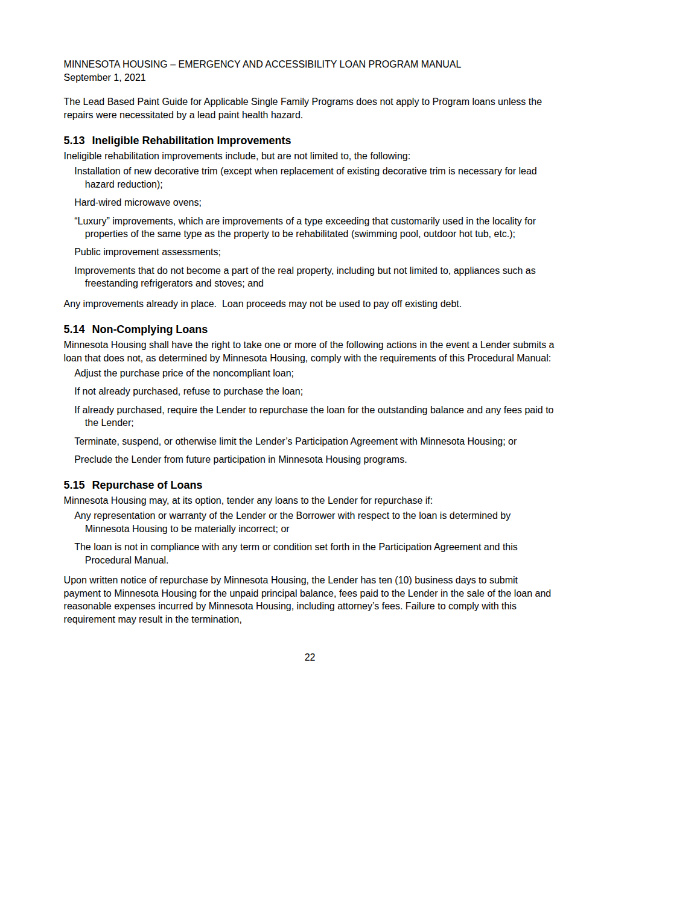MINNESOTA HOUSING – EMERGENCY AND ACCESSIBILITY LOAN PROGRAM MANUAL
September 1, 2021
The Lead Based Paint Guide for Applicable Single Family Programs does not apply to Program loans unless the repairs were necessitated by a lead paint health hazard.
5.13 Ineligible Rehabilitation Improvements
Ineligible rehabilitation improvements include, but are not limited to, the following:
Installation of new decorative trim (except when replacement of existing decorative trim is necessary for lead hazard reduction);
Hard-wired microwave ovens;
“Luxury” improvements, which are improvements of a type exceeding that customarily used in the locality for properties of the same type as the property to be rehabilitated (swimming pool, outdoor hot tub, etc.);
Public improvement assessments;
Improvements that do not become a part of the real property, including but not limited to, appliances such as freestanding refrigerators and stoves; and
Any improvements already in place. Loan proceeds may not be used to pay off existing debt.
5.14 Non-Complying Loans
Minnesota Housing shall have the right to take one or more of the following actions in the event a Lender submits a loan that does not, as determined by Minnesota Housing, comply with the requirements of this Procedural Manual:
Adjust the purchase price of the noncompliant loan;
If not already purchased, refuse to purchase the loan;
If already purchased, require the Lender to repurchase the loan for the outstanding balance and any fees paid to the Lender;
Terminate, suspend, or otherwise limit the Lender’s Participation Agreement with Minnesota Housing; or
Preclude the Lender from future participation in Minnesota Housing programs.
5.15 Repurchase of Loans
Minnesota Housing may, at its option, tender any loans to the Lender for repurchase if:
Any representation or warranty of the Lender or the Borrower with respect to the loan is determined by Minnesota Housing to be materially incorrect; or
The loan is not in compliance with any term or condition set forth in the Participation Agreement and this Procedural Manual.
Upon written notice of repurchase by Minnesota Housing, the Lender has ten (10) business days to submit payment to Minnesota Housing for the unpaid principal balance, fees paid to the Lender in the sale of the loan and reasonable expenses incurred by Minnesota Housing, including attorney’s fees. Failure to comply with this requirement may result in the termination,
22